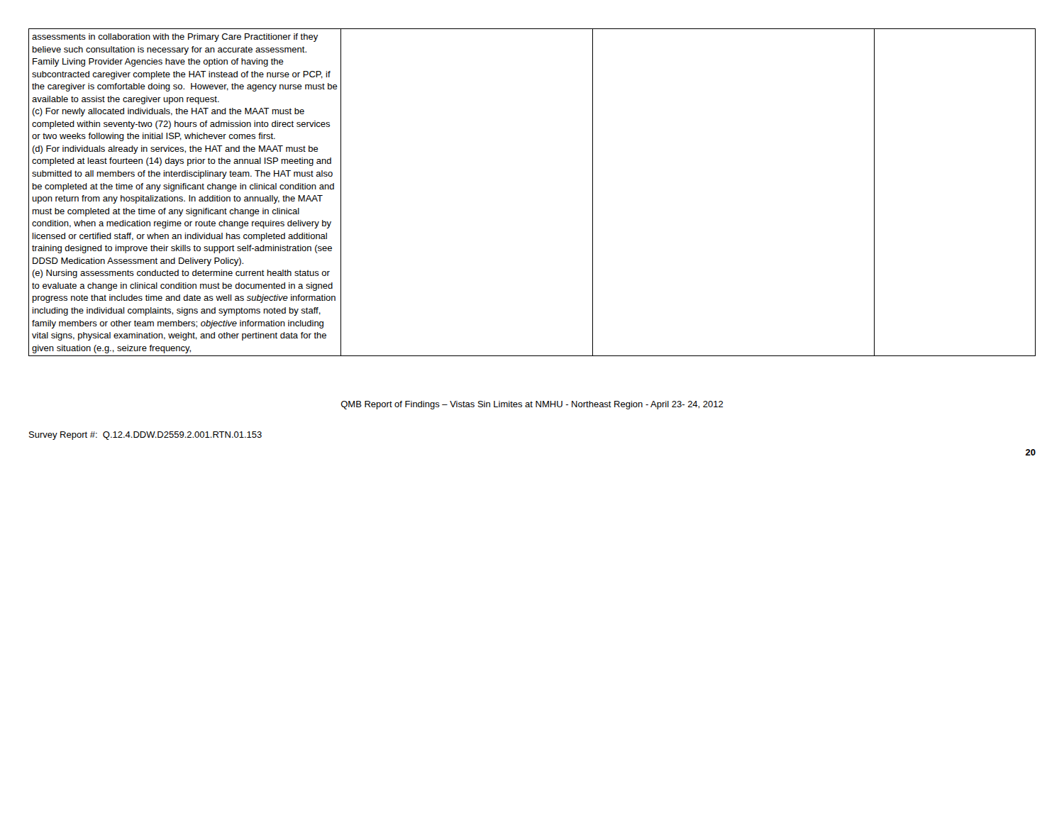| assessments in collaboration with the Primary Care Practitioner if they believe such consultation is necessary for an accurate assessment. Family Living Provider Agencies have the option of having the subcontracted caregiver complete the HAT instead of the nurse or PCP, if the caregiver is comfortable doing so. However, the agency nurse must be available to assist the caregiver upon request. (c) For newly allocated individuals, the HAT and the MAAT must be completed within seventy-two (72) hours of admission into direct services or two weeks following the initial ISP, whichever comes first. (d) For individuals already in services, the HAT and the MAAT must be completed at least fourteen (14) days prior to the annual ISP meeting and submitted to all members of the interdisciplinary team. The HAT must also be completed at the time of any significant change in clinical condition and upon return from any hospitalizations. In addition to annually, the MAAT must be completed at the time of any significant change in clinical condition, when a medication regime or route change requires delivery by licensed or certified staff, or when an individual has completed additional training designed to improve their skills to support self-administration (see DDSD Medication Assessment and Delivery Policy). (e) Nursing assessments conducted to determine current health status or to evaluate a change in clinical condition must be documented in a signed progress note that includes time and date as well as subjective information including the individual complaints, signs and symptoms noted by staff, family members or other team members; objective information including vital signs, physical examination, weight, and other pertinent data for the given situation (e.g., seizure frequency, | | | |
QMB Report of Findings – Vistas Sin Limites at NMHU - Northeast Region - April 23- 24, 2012
Survey Report #: Q.12.4.DDW.D2559.2.001.RTN.01.153
20